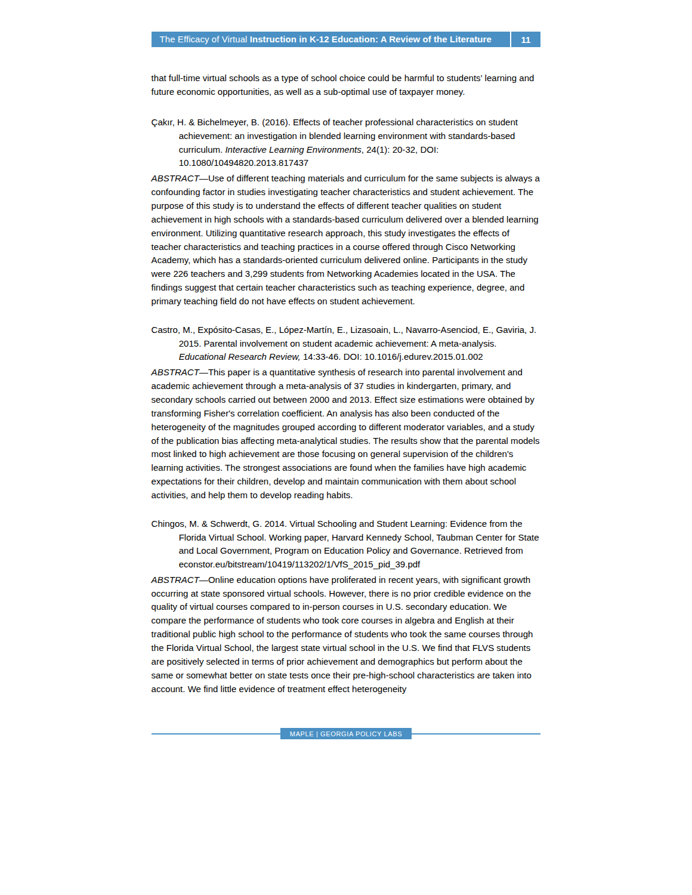The Efficacy of Virtual Instruction in K-12 Education: A Review of the Literature
11
that full-time virtual schools as a type of school choice could be harmful to students’ learning and future economic opportunities, as well as a sub-optimal use of taxpayer money.
Çakır, H. & Bichelmeyer, B. (2016). Effects of teacher professional characteristics on student achievement: an investigation in blended learning environment with standards-based curriculum. Interactive Learning Environments, 24(1): 20-32, DOI: 10.1080/10494820.2013.817437
ABSTRACT—Use of different teaching materials and curriculum for the same subjects is always a confounding factor in studies investigating teacher characteristics and student achievement. The purpose of this study is to understand the effects of different teacher qualities on student achievement in high schools with a standards-based curriculum delivered over a blended learning environment. Utilizing quantitative research approach, this study investigates the effects of teacher characteristics and teaching practices in a course offered through Cisco Networking Academy, which has a standards-oriented curriculum delivered online. Participants in the study were 226 teachers and 3,299 students from Networking Academies located in the USA. The findings suggest that certain teacher characteristics such as teaching experience, degree, and primary teaching field do not have effects on student achievement.
Castro, M., Expósito-Casas, E., López-Martín, E., Lizasoain, L., Navarro-Asenciod, E., Gaviria, J. 2015. Parental involvement on student academic achievement: A meta-analysis. Educational Research Review, 14:33-46. DOI: 10.1016/j.edurev.2015.01.002
ABSTRACT—This paper is a quantitative synthesis of research into parental involvement and academic achievement through a meta-analysis of 37 studies in kindergarten, primary, and secondary schools carried out between 2000 and 2013. Effect size estimations were obtained by transforming Fisher's correlation coefficient. An analysis has also been conducted of the heterogeneity of the magnitudes grouped according to different moderator variables, and a study of the publication bias affecting meta-analytical studies. The results show that the parental models most linked to high achievement are those focusing on general supervision of the children's learning activities. The strongest associations are found when the families have high academic expectations for their children, develop and maintain communication with them about school activities, and help them to develop reading habits.
Chingos, M. & Schwerdt, G. 2014. Virtual Schooling and Student Learning: Evidence from the Florida Virtual School. Working paper, Harvard Kennedy School, Taubman Center for State and Local Government, Program on Education Policy and Governance. Retrieved from econstor.eu/bitstream/10419/113202/1/VfS_2015_pid_39.pdf
ABSTRACT—Online education options have proliferated in recent years, with significant growth occurring at state sponsored virtual schools. However, there is no prior credible evidence on the quality of virtual courses compared to in-person courses in U.S. secondary education. We compare the performance of students who took core courses in algebra and English at their traditional public high school to the performance of students who took the same courses through the Florida Virtual School, the largest state virtual school in the U.S. We find that FLVS students are positively selected in terms of prior achievement and demographics but perform about the same or somewhat better on state tests once their pre-high-school characteristics are taken into account. We find little evidence of treatment effect heterogeneity
MAPLE | GEORGIA POLICY LABS